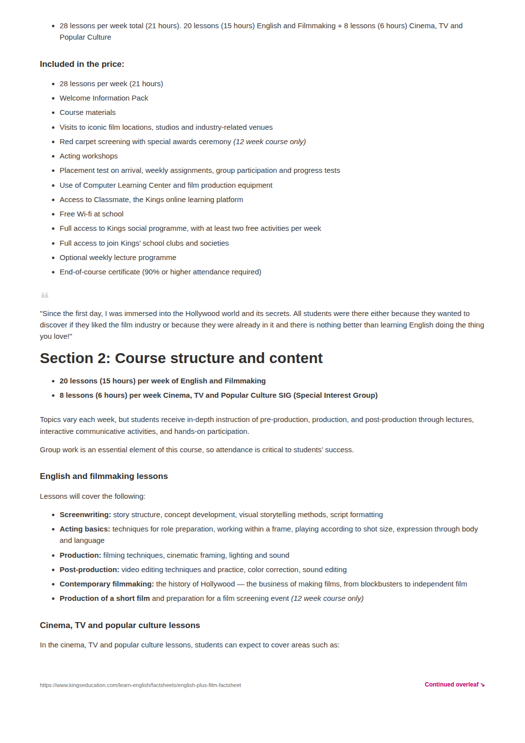28 lessons per week total (21 hours). 20 lessons (15 hours) English and Filmmaking + 8 lessons (6 hours) Cinema, TV and Popular Culture
Included in the price:
28 lessons per week (21 hours)
Welcome Information Pack
Course materials
Visits to iconic film locations, studios and industry-related venues
Red carpet screening with special awards ceremony (12 week course only)
Acting workshops
Placement test on arrival, weekly assignments, group participation and progress tests
Use of Computer Learning Center and film production equipment
Access to Classmate, the Kings online learning platform
Free Wi-fi at school
Full access to Kings social programme, with at least two free activities per week
Full access to join Kings’ school clubs and societies
Optional weekly lecture programme
End-of-course certificate (90% or higher attendance required)
❝
"Since the first day, I was immersed into the Hollywood world and its secrets. All students were there either because they wanted to discover if they liked the film industry or because they were already in it and there is nothing better than learning English doing the thing you love!"
Section 2: Course structure and content
20 lessons (15 hours) per week of English and Filmmaking
8 lessons (6 hours) per week Cinema, TV and Popular Culture SIG (Special Interest Group)
Topics vary each week, but students receive in-depth instruction of pre-production, production, and post-production through lectures, interactive communicative activities, and hands-on participation.
Group work is an essential element of this course, so attendance is critical to students’ success.
English and filmmaking lessons
Lessons will cover the following:
Screenwriting: story structure, concept development, visual storytelling methods, script formatting
Acting basics: techniques for role preparation, working within a frame, playing according to shot size, expression through body and language
Production: filming techniques, cinematic framing, lighting and sound
Post-production: video editing techniques and practice, color correction, sound editing
Contemporary filmmaking: the history of Hollywood — the business of making films, from blockbusters to independent film
Production of a short film and preparation for a film screening event (12 week course only)
Cinema, TV and popular culture lessons
In the cinema, TV and popular culture lessons, students can expect to cover areas such as:
https://www.kingseducation.com/learn-english/factsheets/english-plus-film-factsheet Continued overleaf ↘